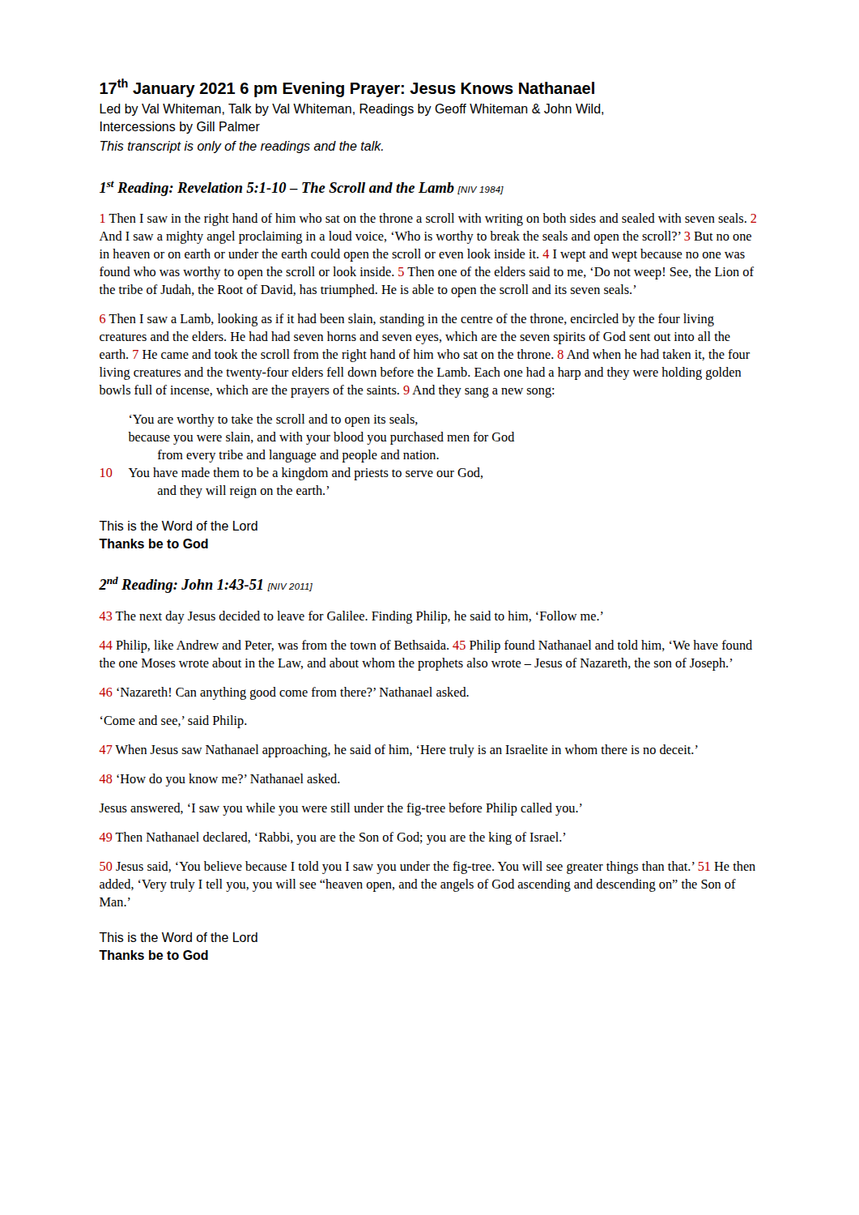17th January 2021 6 pm Evening Prayer: Jesus Knows Nathanael
Led by Val Whiteman, Talk by Val Whiteman, Readings by Geoff Whiteman & John Wild,
Intercessions by Gill Palmer
This transcript is only of the readings and the talk.
1st Reading: Revelation 5:1-10 – The Scroll and the Lamb [NIV 1984]
1 Then I saw in the right hand of him who sat on the throne a scroll with writing on both sides and sealed with seven seals. 2 And I saw a mighty angel proclaiming in a loud voice, ‘Who is worthy to break the seals and open the scroll?’ 3 But no one in heaven or on earth or under the earth could open the scroll or even look inside it. 4 I wept and wept because no one was found who was worthy to open the scroll or look inside. 5 Then one of the elders said to me, ‘Do not weep! See, the Lion of the tribe of Judah, the Root of David, has triumphed. He is able to open the scroll and its seven seals.’
6 Then I saw a Lamb, looking as if it had been slain, standing in the centre of the throne, encircled by the four living creatures and the elders. He had had seven horns and seven eyes, which are the seven spirits of God sent out into all the earth. 7 He came and took the scroll from the right hand of him who sat on the throne. 8 And when he had taken it, the four living creatures and the twenty-four elders fell down before the Lamb. Each one had a harp and they were holding golden bowls full of incense, which are the prayers of the saints. 9 And they sang a new song:
‘You are worthy to take the scroll and to open its seals,
because you were slain, and with your blood you purchased men for God
from every tribe and language and people and nation.
10 You have made them to be a kingdom and priests to serve our God,
and they will reign on the earth.’
This is the Word of the Lord
Thanks be to God
2nd Reading: John 1:43-51 [NIV 2011]
43 The next day Jesus decided to leave for Galilee. Finding Philip, he said to him, ‘Follow me.’
44 Philip, like Andrew and Peter, was from the town of Bethsaida. 45 Philip found Nathanael and told him, ‘We have found the one Moses wrote about in the Law, and about whom the prophets also wrote – Jesus of Nazareth, the son of Joseph.’
46 ‘Nazareth! Can anything good come from there?’ Nathanael asked.
‘Come and see,’ said Philip.
47 When Jesus saw Nathanael approaching, he said of him, ‘Here truly is an Israelite in whom there is no deceit.’
48 ‘How do you know me?’ Nathanael asked.
Jesus answered, ‘I saw you while you were still under the fig-tree before Philip called you.’
49 Then Nathanael declared, ‘Rabbi, you are the Son of God; you are the king of Israel.’
50 Jesus said, ‘You believe because I told you I saw you under the fig-tree. You will see greater things than that.’ 51 He then added, ‘Very truly I tell you, you will see “heaven open, and the angels of God ascending and descending on” the Son of Man.’
This is the Word of the Lord
Thanks be to God